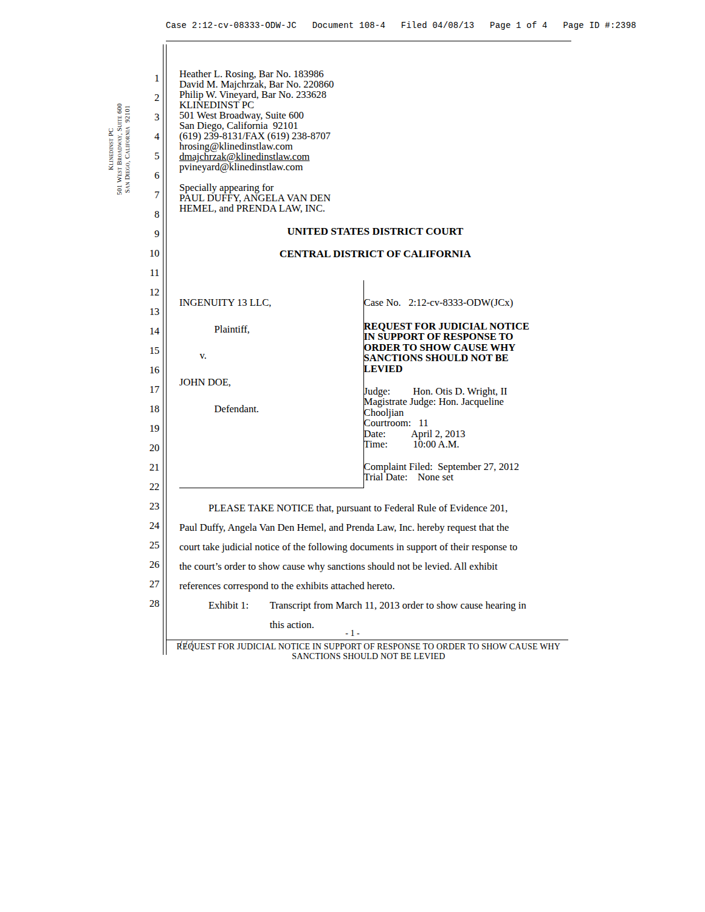Case 2:12-cv-08333-ODW-JC Document 108-4 Filed 04/08/13 Page 1 of 4 Page ID #:2398
1
2
3
4
5
6
7
8
9
10
11
12
13
14
15
16
17
18
19
20
21
22
23
24
25
26
27
28
Klinedinst PC
501 West Broadway, Suite 600
San Diego, California 92101
Heather L. Rosing, Bar No. 183986
David M. Majchrzak, Bar No. 220860
Philip W. Vineyard, Bar No. 233628
KLINEDINST PC
501 West Broadway, Suite 600
San Diego, California 92101
(619) 239-8131/FAX (619) 238-8707
hrosing@klinedinstlaw.com
dmajchrzak@klinedinstlaw.com
pvineyard@klinedinstlaw.com
Specially appearing for
PAUL DUFFY, ANGELA VAN DEN
HEMEL, and PRENDA LAW, INC.
UNITED STATES DISTRICT COURT
CENTRAL DISTRICT OF CALIFORNIA
| INGENUITY 13 LLC, Plaintiff, v. JOHN DOE, Defendant. | Case No. 2:12-cv-8333-ODW(JCx) REQUEST FOR JUDICIAL NOTICE IN SUPPORT OF RESPONSE TO ORDER TO SHOW CAUSE WHY SANCTIONS SHOULD NOT BE LEVIED Judge: Hon. Otis D. Wright, II Magistrate Judge: Hon. Jacqueline Chooljian Courtroom: 11 Date: April 2, 2013 Time: 10:00 A.M. Complaint Filed: September 27, 2012 Trial Date: None set |
PLEASE TAKE NOTICE that, pursuant to Federal Rule of Evidence 201,
Paul Duffy, Angela Van Den Hemel, and Prenda Law, Inc. hereby request that the
court take judicial notice of the following documents in support of their response to
the court’s order to show cause why sanctions should not be levied. All exhibit
references correspond to the exhibits attached hereto.
Exhibit 1: Transcript from March 11, 2013 order to show cause hearing in
this action.
/ / /
- 1 -
REQUEST FOR JUDICIAL NOTICE IN SUPPORT OF RESPONSE TO ORDER TO SHOW CAUSE WHY
SANCTIONS SHOULD NOT BE LEVIED